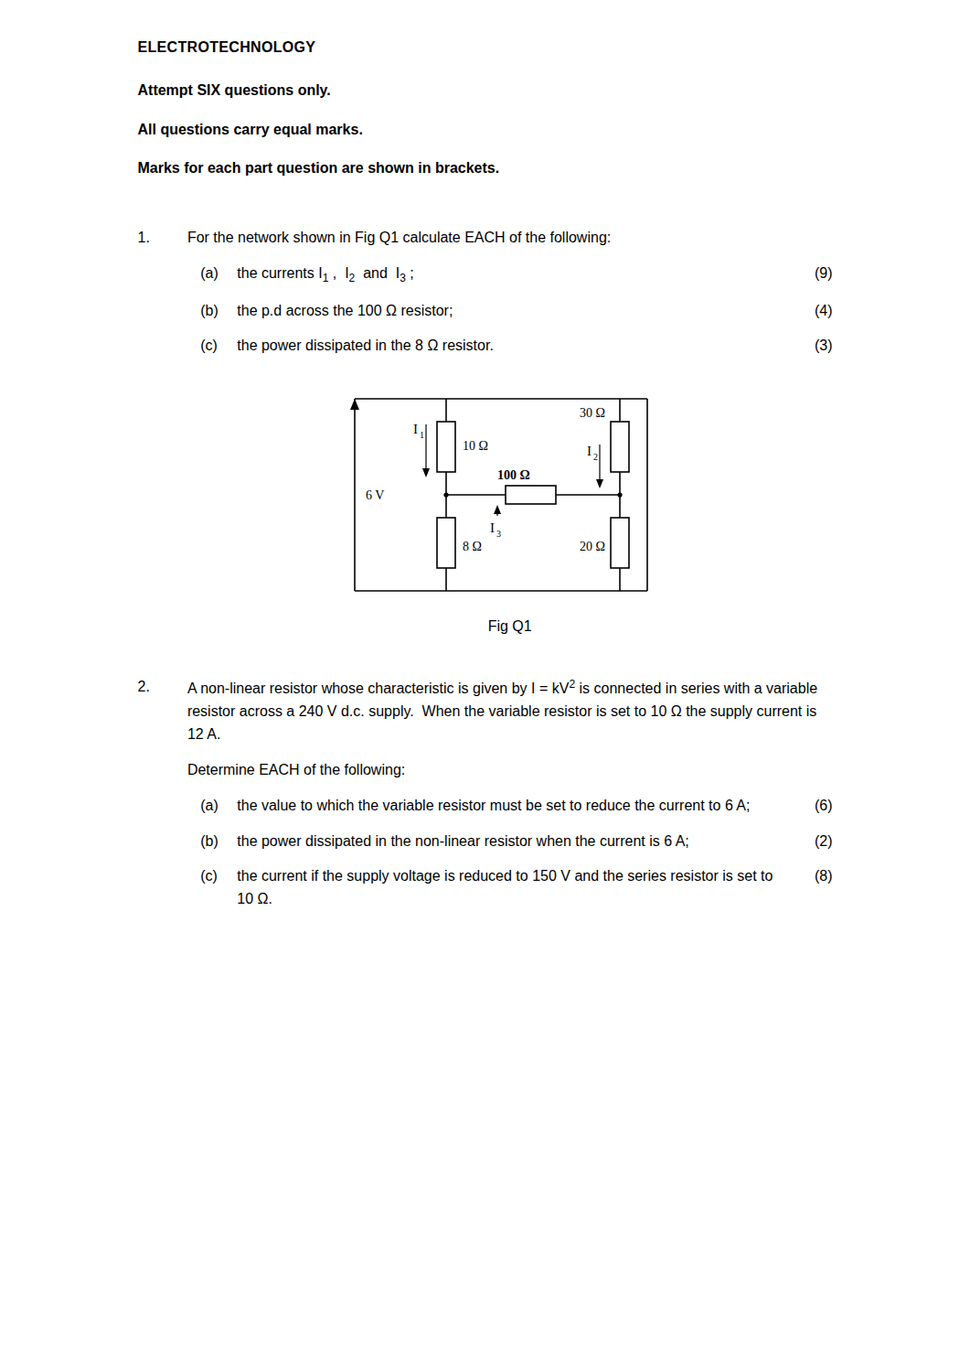ELECTROTECHNOLOGY
Attempt SIX questions only.
All questions carry equal marks.
Marks for each part question are shown in brackets.
For the network shown in Fig Q1 calculate EACH of the following:
(9) the currents I1 , I2 and I3 ;
(4) the p.d across the 100 Ω resistor;
(3) the power dissipated in the 8 Ω resistor.
I 1 I 2 I 3 10 Ω 30 Ω 8 Ω 20 Ω 100 Ω 6 V
Fig Q1
A non-linear resistor whose characteristic is given by I = kV2 is connected in series with a variable resistor across a 240 V d.c. supply. When the variable resistor is set to 10 Ω the supply current is 12 A.
Determine EACH of the following:
(6) the value to which the variable resistor must be set to reduce the current to 6 A;
(2) the power dissipated in the non-linear resistor when the current is 6 A;
(8) the current if the supply voltage is reduced to 150 V and the series resistor is set to 10 Ω.